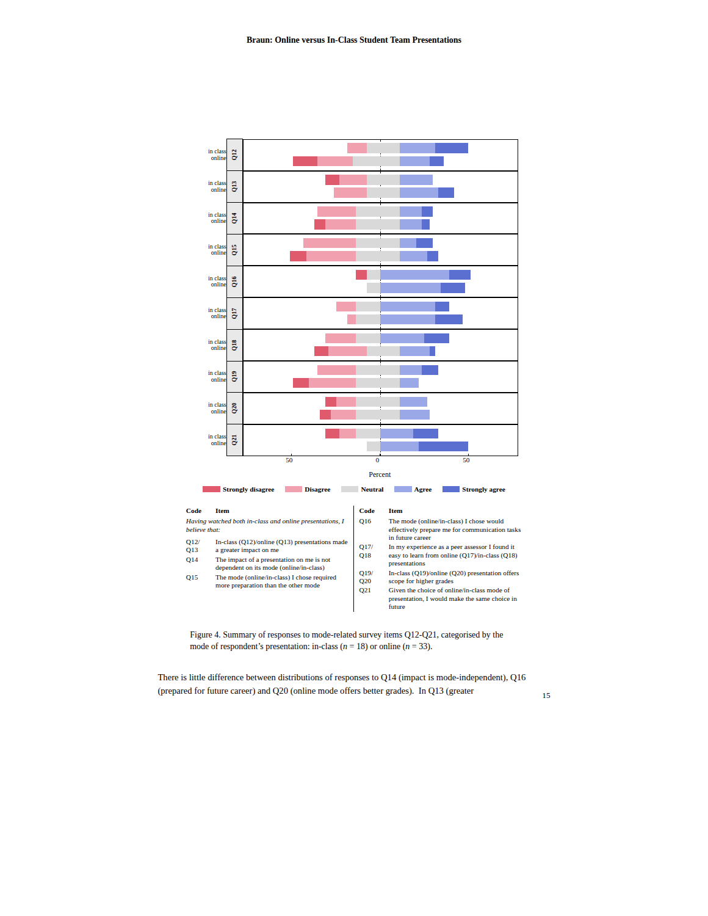Braun: Online versus In-Class Student Team Presentations
| in class online | Q12 | |
| in class online | Q13 | |
| in class online | Q14 | |
| in class online | Q15 | |
| in class online | Q16 | |
| in class online | Q17 | |
| in class online | Q18 | |
| in class online | Q19 | |
| in class online | Q20 | |
| in class online | Q21 | |
50
0
50
Percent
Strongly disagree
Disagree
Neutral
Agree
Strongly agree
| / Code / Item / / Having watched both in-class and online presentations, I believe that: / / Q12/ Q13 / In-class (Q12)/online (Q13) presentations made a greater impact on me / / Q14 / The impact of a presentation on me is not dependent on its mode (online/in-class) / / Q15 / The mode (online/in-class) I chose required more preparation than the other mode / | / Code / Item / / Q16 / The mode (online/in-class) I chose would effectively prepare me for communication tasks in future career / / Q17/ Q18 / In my experience as a peer assessor I found it easy to learn from online (Q17)/in-class (Q18) presentations / / Q19/ Q20 / In-class (Q19)/online (Q20) presentation offers scope for higher grades / / Q21 / Given the choice of online/in-class mode of presentation, I would make the same choice in future / |
Figure 4. Summary of responses to mode-related survey items Q12-Q21, categorised by the mode of respondent’s presentation: in-class (n = 18) or online (n = 33).
There is little difference between distributions of responses to Q14 (impact is mode-independent), Q16 (prepared for future career) and Q20 (online mode offers better grades). In Q13 (greater
15